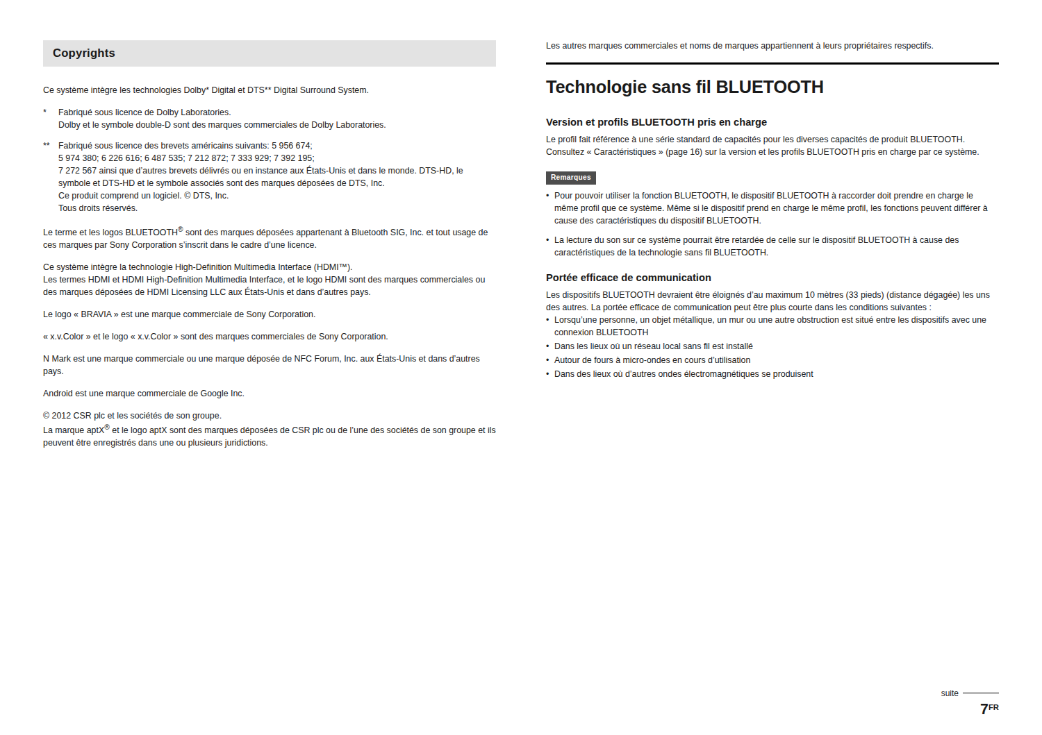Copyrights
Ce système intègre les technologies Dolby* Digital et DTS** Digital Surround System.
*
Fabriqué sous licence de Dolby Laboratories.
Dolby et le symbole double-D sont des marques commerciales de Dolby Laboratories.
**
Fabriqué sous licence des brevets américains suivants: 5 956 674;
5 974 380; 6 226 616; 6 487 535; 7 212 872; 7 333 929; 7 392 195;
7 272 567 ainsi que d’autres brevets délivrés ou en instance aux États-Unis et dans le monde. DTS-HD, le symbole et DTS-HD et le symbole associés sont des marques déposées de DTS, Inc.
Ce produit comprend un logiciel. © DTS, Inc.
Tous droits réservés.
Le terme et les logos BLUETOOTH® sont des marques déposées appartenant à Bluetooth SIG, Inc. et tout usage de ces marques par Sony Corporation s’inscrit dans le cadre d’une licence.
Ce système intègre la technologie High-Definition Multimedia Interface (HDMI™).
Les termes HDMI et HDMI High-Definition Multimedia Interface, et le logo HDMI sont des marques commerciales ou des marques déposées de HDMI Licensing LLC aux États-Unis et dans d’autres pays.
Le logo « BRAVIA » est une marque commerciale de Sony Corporation.
« x.v.Color » et le logo « x.v.Color » sont des marques commerciales de Sony Corporation.
N Mark est une marque commerciale ou une marque déposée de NFC Forum, Inc. aux États-Unis et dans d’autres pays.
Android est une marque commerciale de Google Inc.
© 2012 CSR plc et les sociétés de son groupe.
La marque aptX® et le logo aptX sont des marques déposées de CSR plc ou de l’une des sociétés de son groupe et ils peuvent être enregistrés dans une ou plusieurs juridictions.
Les autres marques commerciales et noms de marques appartiennent à leurs propriétaires respectifs.
Technologie sans fil BLUETOOTH
Version et profils BLUETOOTH pris en charge
Le profil fait référence à une série standard de capacités pour les diverses capacités de produit BLUETOOTH. Consultez « Caractéristiques » (page 16) sur la version et les profils BLUETOOTH pris en charge par ce système.
Remarques
Pour pouvoir utiliser la fonction BLUETOOTH, le dispositif BLUETOOTH à raccorder doit prendre en charge le même profil que ce système. Même si le dispositif prend en charge le même profil, les fonctions peuvent différer à cause des caractéristiques du dispositif BLUETOOTH.
La lecture du son sur ce système pourrait être retardée de celle sur le dispositif BLUETOOTH à cause des caractéristiques de la technologie sans fil BLUETOOTH.
Portée efficace de communication
Les dispositifs BLUETOOTH devraient être éloignés d’au maximum 10 mètres (33 pieds) (distance dégagée) les uns des autres. La portée efficace de communication peut être plus courte dans les conditions suivantes :
Lorsqu’une personne, un objet métallique, un mur ou une autre obstruction est situé entre les dispositifs avec une connexion BLUETOOTH
Dans les lieux où un réseau local sans fil est installé
Autour de fours à micro-ondes en cours d’utilisation
Dans des lieux où d’autres ondes électromagnétiques se produisent
suite
7FR